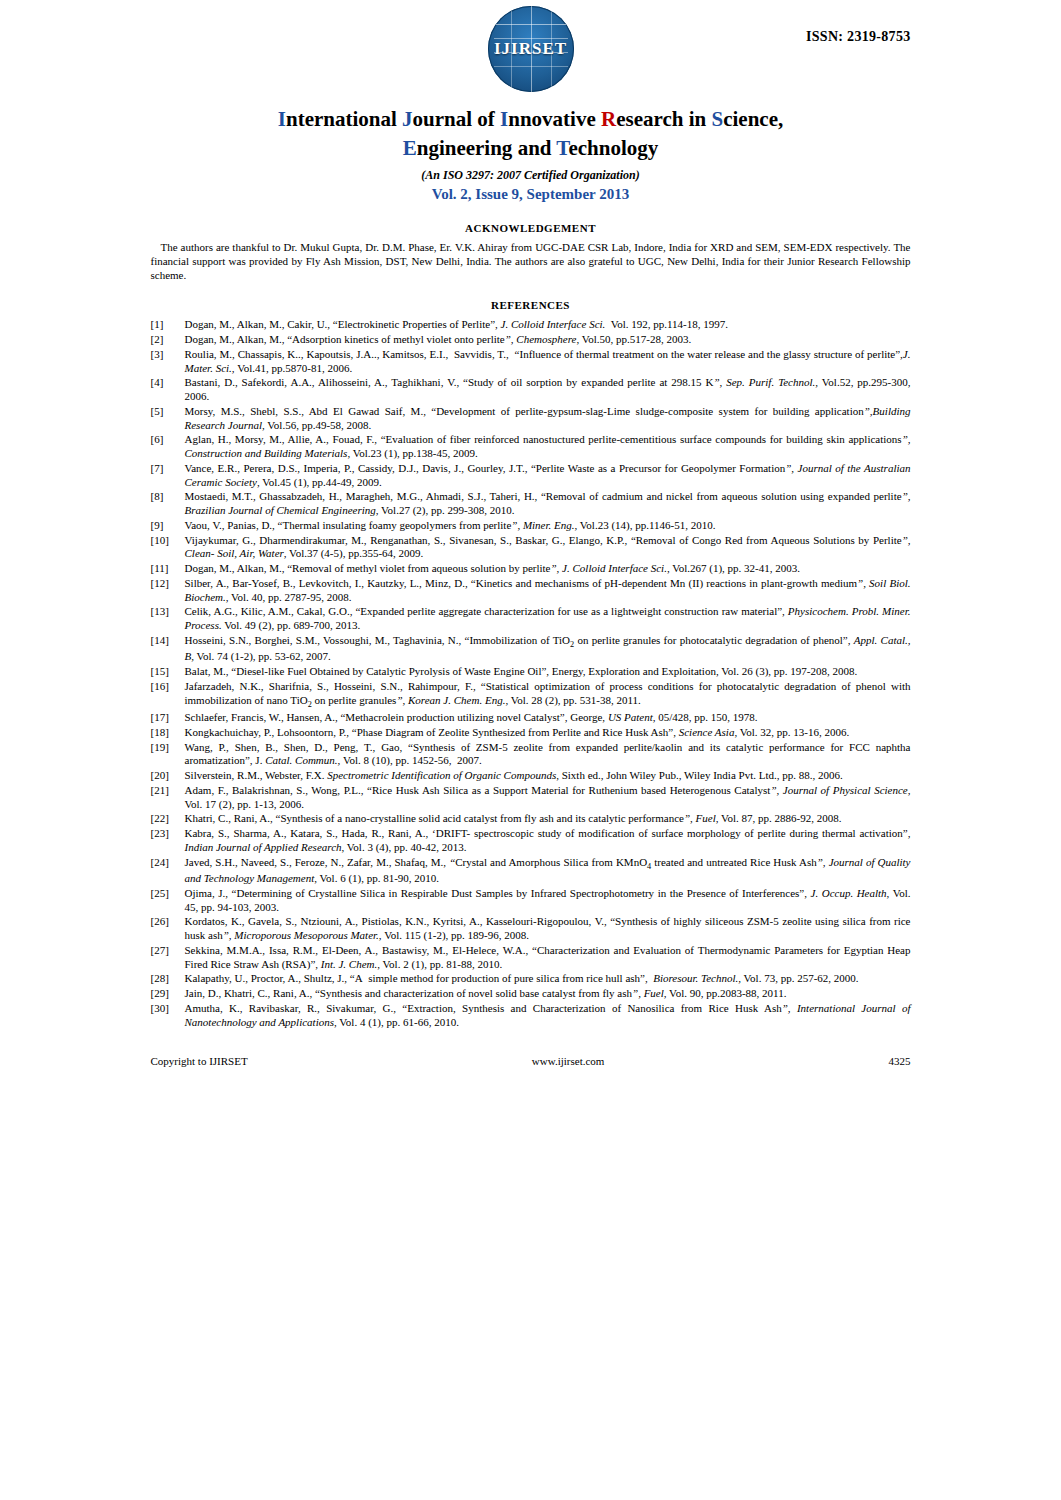ISSN: 2319-8753
IJIRSET
International Journal of Innovative Research in Science,
Engineering and Technology
(An ISO 3297: 2007 Certified Organization)
Vol. 2, Issue 9, September 2013
ACKNOWLEDGEMENT
The authors are thankful to Dr. Mukul Gupta, Dr. D.M. Phase, Er. V.K. Ahiray from UGC-DAE CSR Lab, Indore, India for XRD and SEM, SEM-EDX respectively. The financial support was provided by Fly Ash Mission, DST, New Delhi, India. The authors are also grateful to UGC, New Delhi, India for their Junior Research Fellowship scheme.
REFERENCES
Dogan, M., Alkan, M., Cakir, U., “Electrokinetic Properties of Perlite”, J. Colloid Interface Sci. Vol. 192, pp.114-18, 1997.
Dogan, M., Alkan, M., “Adsorption kinetics of methyl violet onto perlite”, Chemosphere, Vol.50, pp.517-28, 2003.
Roulia, M., Chassapis, K.., Kapoutsis, J.A.., Kamitsos, E.I., Savvidis, T., “Influence of thermal treatment on the water release and the glassy structure of perlite”,J. Mater. Sci., Vol.41, pp.5870-81, 2006.
Bastani, D., Safekordi, A.A., Alihosseini, A., Taghikhani, V., “Study of oil sorption by expanded perlite at 298.15 K”, Sep. Purif. Technol., Vol.52, pp.295-300, 2006.
Morsy, M.S., Shebl, S.S., Abd El Gawad Saif, M., “Development of perlite-gypsum-slag-Lime sludge-composite system for building application”,Building Research Journal, Vol.56, pp.49-58, 2008.
Aglan, H., Morsy, M., Allie, A., Fouad, F., “Evaluation of fiber reinforced nanostuctured perlite-cementitious surface compounds for building skin applications”, Construction and Building Materials, Vol.23 (1), pp.138-45, 2009.
Vance, E.R., Perera, D.S., Imperia, P., Cassidy, D.J., Davis, J., Gourley, J.T., “Perlite Waste as a Precursor for Geopolymer Formation”, Journal of the Australian Ceramic Society, Vol.45 (1), pp.44-49, 2009.
Mostaedi, M.T., Ghassabzadeh, H., Maragheh, M.G., Ahmadi, S.J., Taheri, H., “Removal of cadmium and nickel from aqueous solution using expanded perlite”, Brazilian Journal of Chemical Engineering, Vol.27 (2), pp. 299-308, 2010.
Vaou, V., Panias, D., “Thermal insulating foamy geopolymers from perlite”, Miner. Eng., Vol.23 (14), pp.1146-51, 2010.
Vijaykumar, G., Dharmendirakumar, M., Renganathan, S., Sivanesan, S., Baskar, G., Elango, K.P., “Removal of Congo Red from Aqueous Solutions by Perlite”, Clean- Soil, Air, Water, Vol.37 (4-5), pp.355-64, 2009.
Dogan, M., Alkan, M., “Removal of methyl violet from aqueous solution by perlite”, J. Colloid Interface Sci., Vol.267 (1), pp. 32-41, 2003.
Silber, A., Bar-Yosef, B., Levkovitch, I., Kautzky, L., Minz, D., “Kinetics and mechanisms of pH-dependent Mn (II) reactions in plant-growth medium”, Soil Biol. Biochem., Vol. 40, pp. 2787-95, 2008.
Celik, A.G., Kilic, A.M., Cakal, G.O., “Expanded perlite aggregate characterization for use as a lightweight construction raw material”, Physicochem. Probl. Miner. Process. Vol. 49 (2), pp. 689-700, 2013.
Hosseini, S.N., Borghei, S.M., Vossoughi, M., Taghavinia, N., “Immobilization of TiO2 on perlite granules for photocatalytic degradation of phenol”, Appl. Catal., B, Vol. 74 (1-2), pp. 53-62, 2007.
Balat, M., “Diesel-like Fuel Obtained by Catalytic Pyrolysis of Waste Engine Oil”, Energy, Exploration and Exploitation, Vol. 26 (3), pp. 197-208, 2008.
Jafarzadeh, N.K., Sharifnia, S., Hosseini, S.N., Rahimpour, F., “Statistical optimization of process conditions for photocatalytic degradation of phenol with immobilization of nano TiO2 on perlite granules”, Korean J. Chem. Eng., Vol. 28 (2), pp. 531-38, 2011.
Schlaefer, Francis, W., Hansen, A., “Methacrolein production utilizing novel Catalyst”, George, US Patent, 05/428, pp. 150, 1978.
Kongkachuichay, P., Lohsoontorn, P., “Phase Diagram of Zeolite Synthesized from Perlite and Rice Husk Ash”, Science Asia, Vol. 32, pp. 13-16, 2006.
Wang, P., Shen, B., Shen, D., Peng, T., Gao, “Synthesis of ZSM-5 zeolite from expanded perlite/kaolin and its catalytic performance for FCC naphtha aromatization”, J. Catal. Commun., Vol. 8 (10), pp. 1452-56, 2007.
Silverstein, R.M., Webster, F.X. Spectrometric Identification of Organic Compounds, Sixth ed., John Wiley Pub., Wiley India Pvt. Ltd., pp. 88., 2006.
Adam, F., Balakrishnan, S., Wong, P.L., “Rice Husk Ash Silica as a Support Material for Ruthenium based Heterogenous Catalyst”, Journal of Physical Science, Vol. 17 (2), pp. 1-13, 2006.
Khatri, C., Rani, A., “Synthesis of a nano-crystalline solid acid catalyst from fly ash and its catalytic performance”, Fuel, Vol. 87, pp. 2886-92, 2008.
Kabra, S., Sharma, A., Katara, S., Hada, R., Rani, A., ‘DRIFT- spectroscopic study of modification of surface morphology of perlite during thermal activation”, Indian Journal of Applied Research, Vol. 3 (4), pp. 40-42, 2013.
Javed, S.H., Naveed, S., Feroze, N., Zafar, M., Shafaq, M., “Crystal and Amorphous Silica from KMnO4 treated and untreated Rice Husk Ash”, Journal of Quality and Technology Management, Vol. 6 (1), pp. 81-90, 2010.
Ojima, J., “Determining of Crystalline Silica in Respirable Dust Samples by Infrared Spectrophotometry in the Presence of Interferences”, J. Occup. Health, Vol. 45, pp. 94-103, 2003.
Kordatos, K., Gavela, S., Ntziouni, A., Pistiolas, K.N., Kyritsi, A., Kasselouri-Rigopoulou, V., “Synthesis of highly siliceous ZSM-5 zeolite using silica from rice husk ash”, Microporous Mesoporous Mater., Vol. 115 (1-2), pp. 189-96, 2008.
Sekkina, M.M.A., Issa, R.M., El-Deen, A., Bastawisy, M., El-Helece, W.A., “Characterization and Evaluation of Thermodynamic Parameters for Egyptian Heap Fired Rice Straw Ash (RSA)”, Int. J. Chem., Vol. 2 (1), pp. 81-88, 2010.
Kalapathy, U., Proctor, A., Shultz, J., “A simple method for production of pure silica from rice hull ash”, Bioresour. Technol., Vol. 73, pp. 257-62, 2000.
Jain, D., Khatri, C., Rani, A., “Synthesis and characterization of novel solid base catalyst from fly ash”, Fuel, Vol. 90, pp.2083-88, 2011.
Amutha, K., Ravibaskar, R., Sivakumar, G., “Extraction, Synthesis and Characterization of Nanosilica from Rice Husk Ash”, International Journal of Nanotechnology and Applications, Vol. 4 (1), pp. 61-66, 2010.
Copyright to IJIRSET
www.ijirset.com
4325